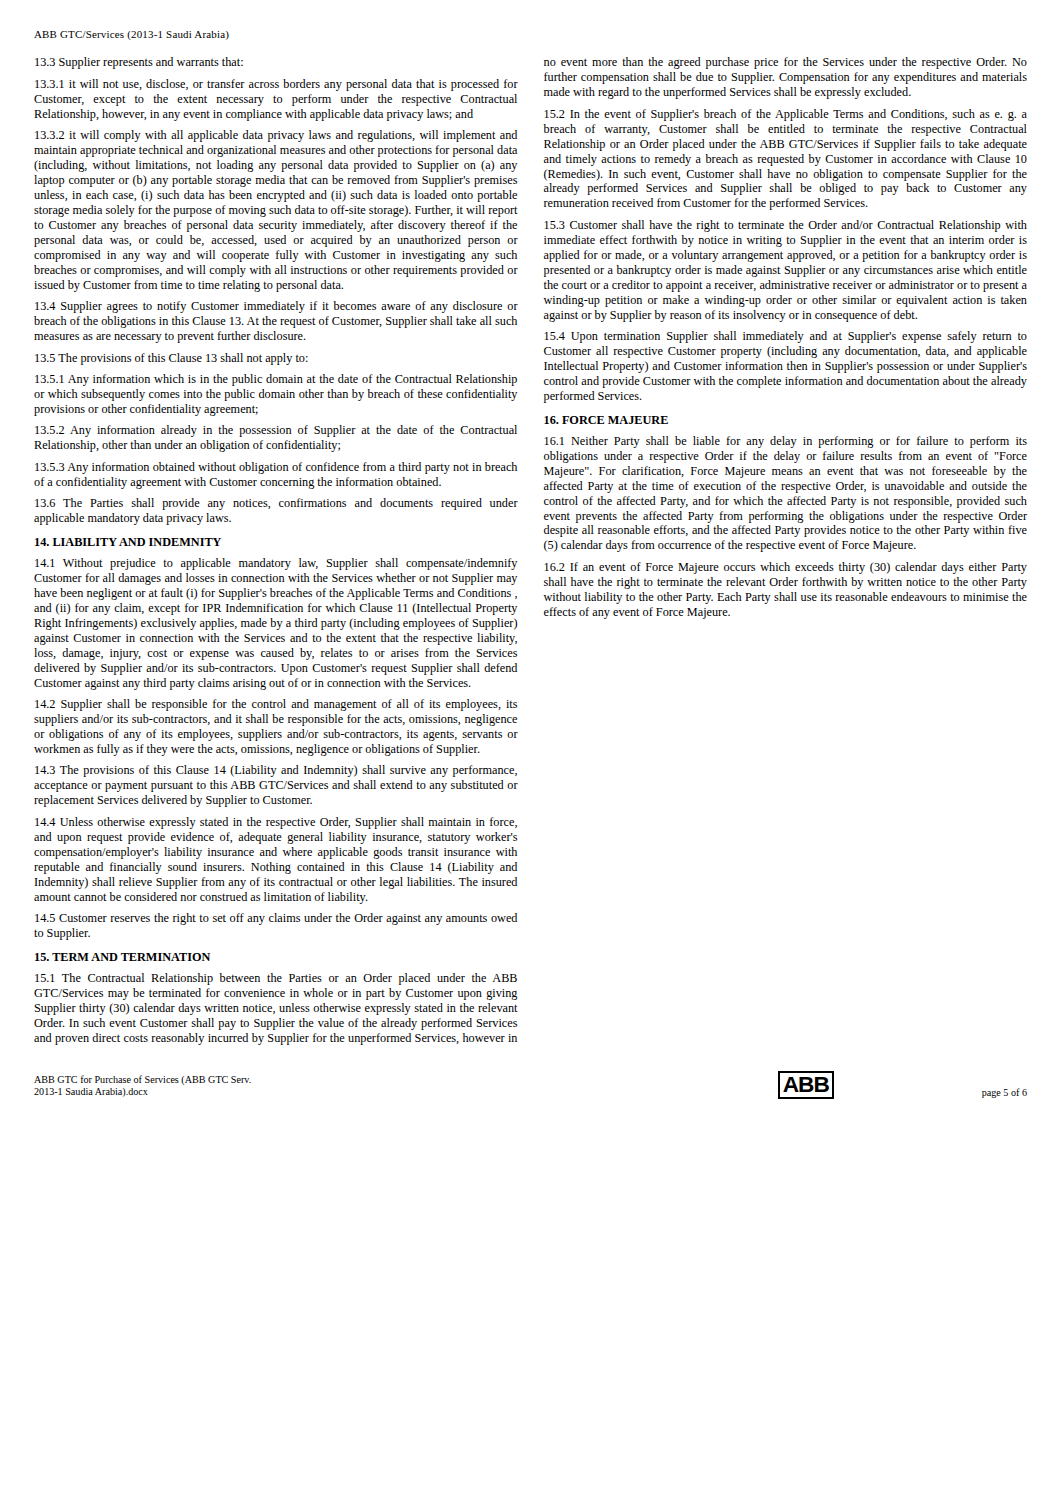ABB GTC/Services (2013-1 Saudi Arabia)
13.3 Supplier represents and warrants that:
13.3.1 it will not use, disclose, or transfer across borders any personal data that is processed for Customer, except to the extent necessary to perform under the respective Contractual Relationship, however, in any event in compliance with applicable data privacy laws; and
13.3.2 it will comply with all applicable data privacy laws and regulations, will implement and maintain appropriate technical and organizational measures and other protections for personal data (including, without limitations, not loading any personal data provided to Supplier on (a) any laptop computer or (b) any portable storage media that can be removed from Supplier's premises unless, in each case, (i) such data has been encrypted and (ii) such data is loaded onto portable storage media solely for the purpose of moving such data to off-site storage). Further, it will report to Customer any breaches of personal data security immediately, after discovery thereof if the personal data was, or could be, accessed, used or acquired by an unauthorized person or compromised in any way and will cooperate fully with Customer in investigating any such breaches or compromises, and will comply with all instructions or other requirements provided or issued by Customer from time to time relating to personal data.
13.4 Supplier agrees to notify Customer immediately if it becomes aware of any disclosure or breach of the obligations in this Clause 13. At the request of Customer, Supplier shall take all such measures as are necessary to prevent further disclosure.
13.5 The provisions of this Clause 13 shall not apply to:
13.5.1 Any information which is in the public domain at the date of the Contractual Relationship or which subsequently comes into the public domain other than by breach of these confidentiality provisions or other confidentiality agreement;
13.5.2 Any information already in the possession of Supplier at the date of the Contractual Relationship, other than under an obligation of confidentiality;
13.5.3 Any information obtained without obligation of confidence from a third party not in breach of a confidentiality agreement with Customer concerning the information obtained.
13.6 The Parties shall provide any notices, confirmations and documents required under applicable mandatory data privacy laws.
14. Liability and Indemnity
14.1 Without prejudice to applicable mandatory law, Supplier shall compensate/indemnify Customer for all damages and losses in connection with the Services whether or not Supplier may have been negligent or at fault (i) for Supplier's breaches of the Applicable Terms and Conditions , and (ii) for any claim, except for IPR Indemnification for which Clause 11 (Intellectual Property Right Infringements) exclusively applies, made by a third party (including employees of Supplier) against Customer in connection with the Services and to the extent that the respective liability, loss, damage, injury, cost or expense was caused by, relates to or arises from the Services delivered by Supplier and/or its sub-contractors. Upon Customer's request Supplier shall defend Customer against any third party claims arising out of or in connection with the Services.
14.2 Supplier shall be responsible for the control and management of all of its employees, its suppliers and/or its sub-contractors, and it shall be responsible for the acts, omissions, negligence or obligations of any of its employees, suppliers and/or sub-contractors, its agents, servants or workmen as fully as if they were the acts, omissions, negligence or obligations of Supplier.
14.3 The provisions of this Clause 14 (Liability and Indemnity) shall survive any performance, acceptance or payment pursuant to this ABB GTC/Services and shall extend to any substituted or replacement Services delivered by Supplier to Customer.
14.4 Unless otherwise expressly stated in the respective Order, Supplier shall maintain in force, and upon request provide evidence of, adequate general liability insurance, statutory worker's compensation/employer's liability insurance and where applicable goods transit insurance with reputable and financially sound insurers. Nothing contained in this Clause 14 (Liability and Indemnity) shall relieve Supplier from any of its contractual or other legal liabilities. The insured amount cannot be considered nor construed as limitation of liability.
14.5 Customer reserves the right to set off any claims under the Order against any amounts owed to Supplier.
15. Term and Termination
15.1 The Contractual Relationship between the Parties or an Order placed under the ABB GTC/Services may be terminated for convenience in whole or in part by Customer upon giving Supplier thirty (30) calendar days written notice, unless otherwise expressly stated in the relevant Order. In such event Customer shall pay to Supplier the value of the already performed Services and proven direct costs reasonably incurred by Supplier for the unperformed Services, however in no event more than the agreed purchase price for the Services under the respective Order. No further compensation shall be due to Supplier. Compensation for any expenditures and materials made with regard to the unperformed Services shall be expressly excluded.
15.2 In the event of Supplier's breach of the Applicable Terms and Conditions, such as e. g. a breach of warranty, Customer shall be entitled to terminate the respective Contractual Relationship or an Order placed under the ABB GTC/Services if Supplier fails to take adequate and timely actions to remedy a breach as requested by Customer in accordance with Clause 10 (Remedies). In such event, Customer shall have no obligation to compensate Supplier for the already performed Services and Supplier shall be obliged to pay back to Customer any remuneration received from Customer for the performed Services.
15.3 Customer shall have the right to terminate the Order and/or Contractual Relationship with immediate effect forthwith by notice in writing to Supplier in the event that an interim order is applied for or made, or a voluntary arrangement approved, or a petition for a bankruptcy order is presented or a bankruptcy order is made against Supplier or any circumstances arise which entitle the court or a creditor to appoint a receiver, administrative receiver or administrator or to present a winding-up petition or make a winding-up order or other similar or equivalent action is taken against or by Supplier by reason of its insolvency or in consequence of debt.
15.4 Upon termination Supplier shall immediately and at Supplier's expense safely return to Customer all respective Customer property (including any documentation, data, and applicable Intellectual Property) and Customer information then in Supplier's possession or under Supplier's control and provide Customer with the complete information and documentation about the already performed Services.
16. Force Majeure
16.1 Neither Party shall be liable for any delay in performing or for failure to perform its obligations under a respective Order if the delay or failure results from an event of "Force Majeure". For clarification, Force Majeure means an event that was not foreseeable by the affected Party at the time of execution of the respective Order, is unavoidable and outside the control of the affected Party, and for which the affected Party is not responsible, provided such event prevents the affected Party from performing the obligations under the respective Order despite all reasonable efforts, and the affected Party provides notice to the other Party within five (5) calendar days from occurrence of the respective event of Force Majeure.
16.2 If an event of Force Majeure occurs which exceeds thirty (30) calendar days either Party shall have the right to terminate the relevant Order forthwith by written notice to the other Party without liability to the other Party. Each Party shall use its reasonable endeavours to minimise the effects of any event of Force Majeure.
ABB GTC for Purchase of Services (ABB GTC Serv.
2013-1 Saudia Arabia).docx
ABB
page 5 of 6